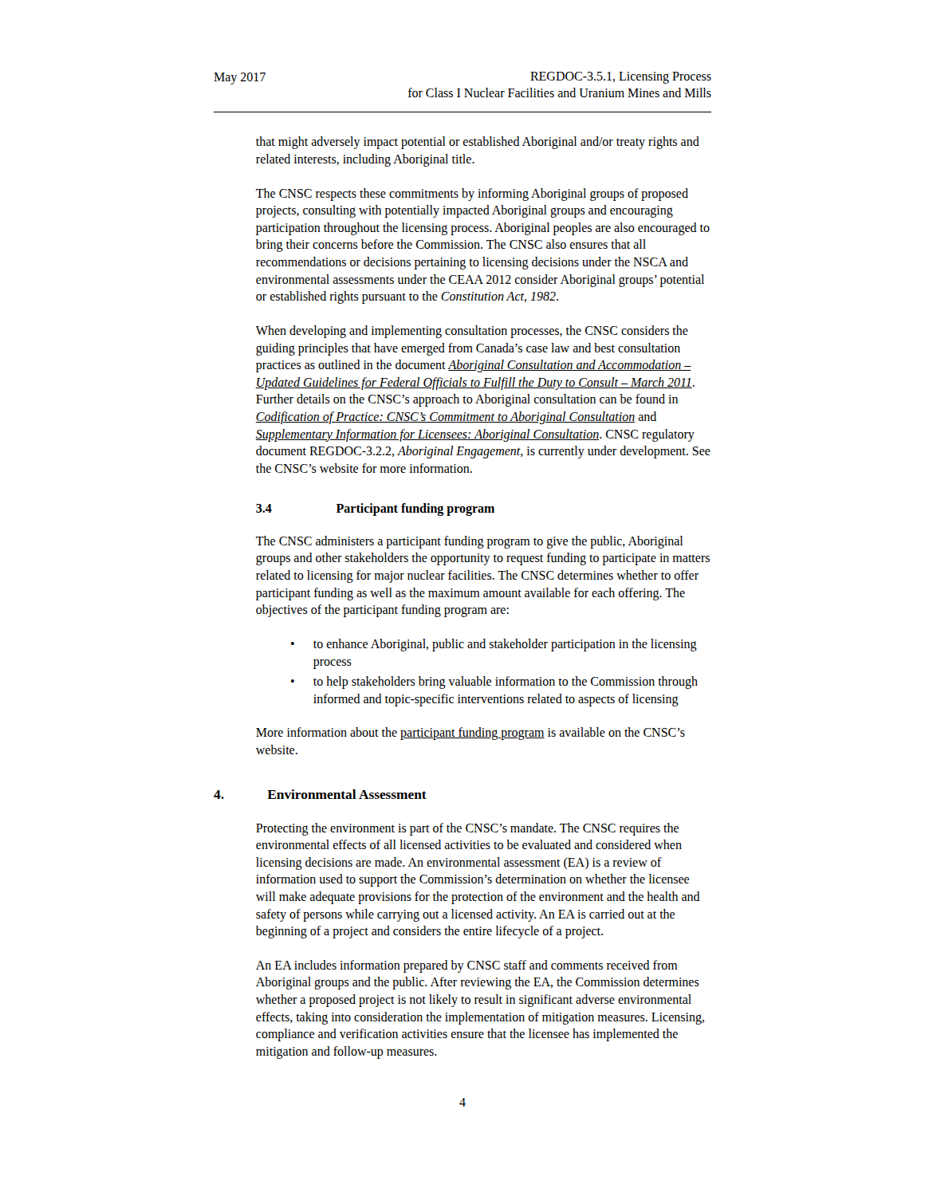May 2017
REGDOC-3.5.1, Licensing Process
for Class I Nuclear Facilities and Uranium Mines and Mills
that might adversely impact potential or established Aboriginal and/or treaty rights and related interests, including Aboriginal title.
The CNSC respects these commitments by informing Aboriginal groups of proposed projects, consulting with potentially impacted Aboriginal groups and encouraging participation throughout the licensing process. Aboriginal peoples are also encouraged to bring their concerns before the Commission. The CNSC also ensures that all recommendations or decisions pertaining to licensing decisions under the NSCA and environmental assessments under the CEAA 2012 consider Aboriginal groups’ potential or established rights pursuant to the Constitution Act, 1982.
When developing and implementing consultation processes, the CNSC considers the guiding principles that have emerged from Canada’s case law and best consultation practices as outlined in the document Aboriginal Consultation and Accommodation – Updated Guidelines for Federal Officials to Fulfill the Duty to Consult – March 2011. Further details on the CNSC’s approach to Aboriginal consultation can be found in Codification of Practice: CNSC’s Commitment to Aboriginal Consultation and Supplementary Information for Licensees: Aboriginal Consultation. CNSC regulatory document REGDOC-3.2.2, Aboriginal Engagement, is currently under development. See the CNSC’s website for more information.
3.4 Participant funding program
The CNSC administers a participant funding program to give the public, Aboriginal groups and other stakeholders the opportunity to request funding to participate in matters related to licensing for major nuclear facilities. The CNSC determines whether to offer participant funding as well as the maximum amount available for each offering. The objectives of the participant funding program are:
to enhance Aboriginal, public and stakeholder participation in the licensing process
to help stakeholders bring valuable information to the Commission through informed and topic-specific interventions related to aspects of licensing
More information about the participant funding program is available on the CNSC’s website.
4. Environmental Assessment
Protecting the environment is part of the CNSC’s mandate. The CNSC requires the environmental effects of all licensed activities to be evaluated and considered when licensing decisions are made. An environmental assessment (EA) is a review of information used to support the Commission’s determination on whether the licensee will make adequate provisions for the protection of the environment and the health and safety of persons while carrying out a licensed activity. An EA is carried out at the beginning of a project and considers the entire lifecycle of a project.
An EA includes information prepared by CNSC staff and comments received from Aboriginal groups and the public. After reviewing the EA, the Commission determines whether a proposed project is not likely to result in significant adverse environmental effects, taking into consideration the implementation of mitigation measures. Licensing, compliance and verification activities ensure that the licensee has implemented the mitigation and follow-up measures.
4